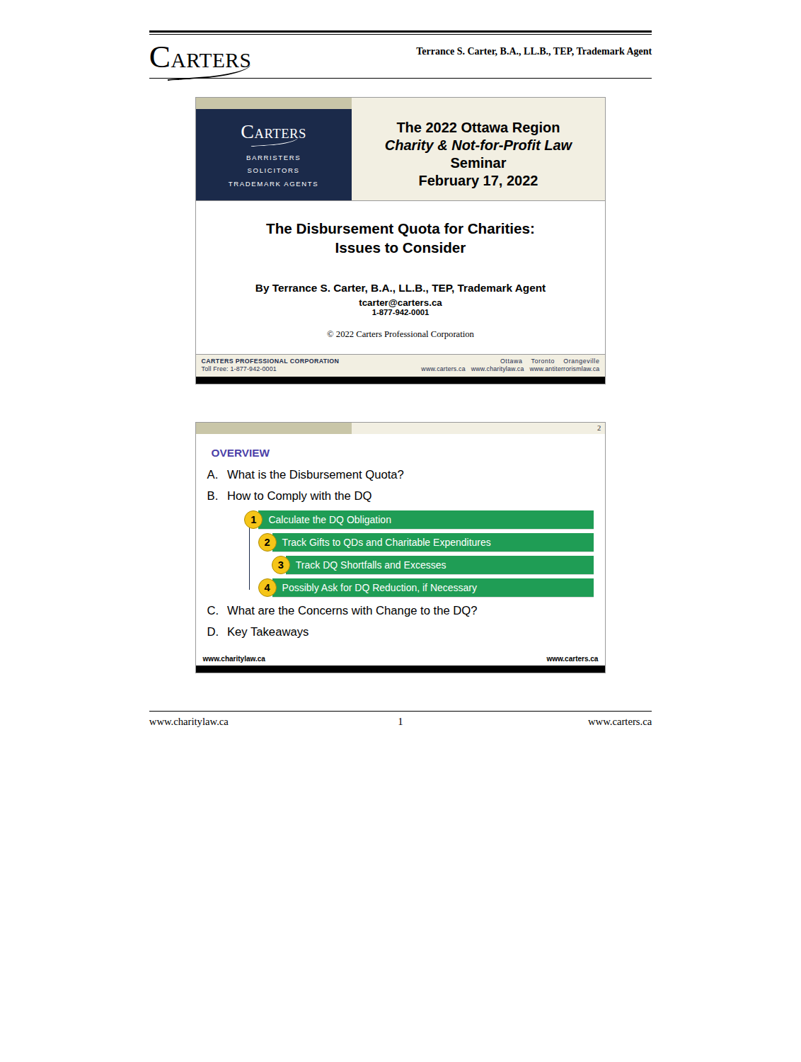CARTERS
Terrance S. Carter, B.A., LL.B., TEP, Trademark Agent
CARTERS
Barristers
Solicitors
Trademark Agents
The 2022 Ottawa Region
Charity & Not-for-Profit Law
Seminar
February 17, 2022
The Disbursement Quota for Charities:
Issues to Consider
By Terrance S. Carter, B.A., LL.B., TEP, Trademark Agent
tcarter@carters.ca
1-877-942-0001
© 2022 Carters Professional Corporation
CARTERS PROFESSIONAL CORPORATION Toll Free: 1-877-942-0001
Ottawa Toronto Orangeville
www.carters.ca www.charitylaw.ca www.antiterrorismlaw.ca
2
OVERVIEW
A. What is the Disbursement Quota?
B. How to Comply with the DQ
1
Calculate the DQ Obligation
2
Track Gifts to QDs and Charitable Expenditures
3
Track DQ Shortfalls and Excesses
4
Possibly Ask for DQ Reduction, if Necessary
C. What are the Concerns with Change to the DQ?
D. Key Takeaways
www.charitylaw.ca
www.carters.ca
www.charitylaw.ca
1
www.carters.ca